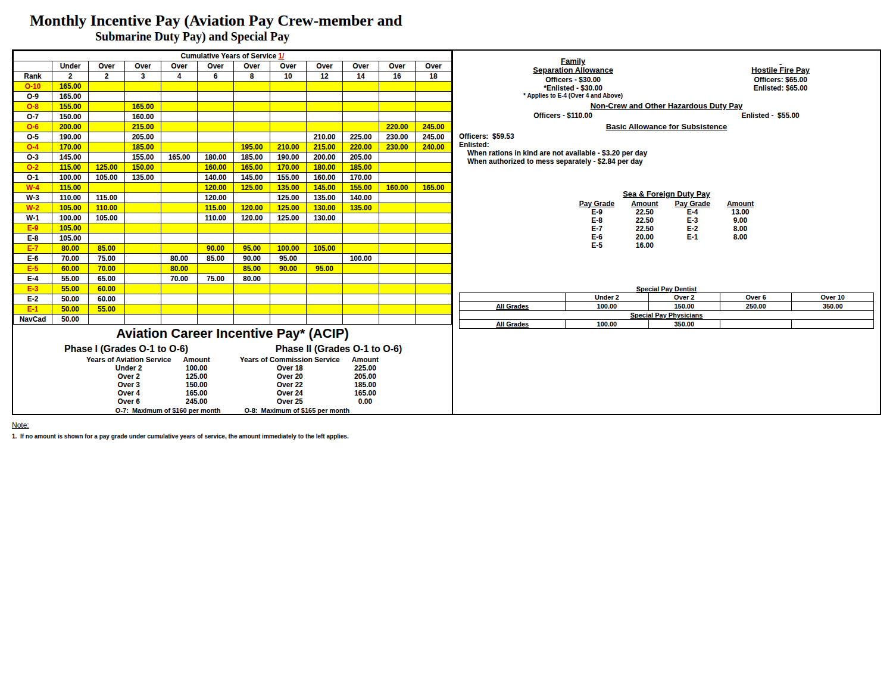Monthly Incentive Pay (Aviation Pay Crew-member and Submarine Duty Pay) and Special Pay
| Cumulative Years of Service 1/ |
| | Under | Over | Over | Over | Over | Over | Over | Over | Over | Over | Over |
| Rank | 2 | 2 | 3 | 4 | 6 | 8 | 10 | 12 | 14 | 16 | 18 |
| O-10 | 165.00 | | | | | | | | | | |
| O-9 | 165.00 | | | | | | | | | | |
| O-8 | 155.00 | | 165.00 | | | | | | | | |
| O-7 | 150.00 | | 160.00 | | | | | | | | |
| O-6 | 200.00 | | 215.00 | | | | | | | 220.00 | 245.00 |
| O-5 | 190.00 | | 205.00 | | | | | 210.00 | 225.00 | 230.00 | 245.00 |
| O-4 | 170.00 | | 185.00 | | | 195.00 | 210.00 | 215.00 | 220.00 | 230.00 | 240.00 |
| O-3 | 145.00 | | 155.00 | 165.00 | 180.00 | 185.00 | 190.00 | 200.00 | 205.00 | | |
| O-2 | 115.00 | 125.00 | 150.00 | | 160.00 | 165.00 | 170.00 | 180.00 | 185.00 | | |
| O-1 | 100.00 | 105.00 | 135.00 | | 140.00 | 145.00 | 155.00 | 160.00 | 170.00 | | |
| W-4 | 115.00 | | | | 120.00 | 125.00 | 135.00 | 145.00 | 155.00 | 160.00 | 165.00 |
| W-3 | 110.00 | 115.00 | | | 120.00 | | 125.00 | 135.00 | 140.00 | | |
| W-2 | 105.00 | 110.00 | | | 115.00 | 120.00 | 125.00 | 130.00 | 135.00 | | |
| W-1 | 100.00 | 105.00 | | | 110.00 | 120.00 | 125.00 | 130.00 | | | |
| E-9 | 105.00 | | | | | | | | | | |
| E-8 | 105.00 | | | | | | | | | | |
| E-7 | 80.00 | 85.00 | | | 90.00 | 95.00 | 100.00 | 105.00 | | | |
| E-6 | 70.00 | 75.00 | | 80.00 | 85.00 | 90.00 | 95.00 | | 100.00 | | |
| E-5 | 60.00 | 70.00 | | 80.00 | | 85.00 | 90.00 | 95.00 | | | |
| E-4 | 55.00 | 65.00 | | 70.00 | 75.00 | 80.00 | | | | | |
| E-3 | 55.00 | 60.00 | | | | | | | | | |
| E-2 | 50.00 | 60.00 | | | | | | | | | |
| E-1 | 50.00 | 55.00 | | | | | | | | | |
| NavCad | 50.00 | | | | | | | | | | |
Aviation Career Incentive Pay* (ACIP)
Phase I (Grades O-1 to O-6)
Phase II (Grades O-1 to O-6)
| Years of Aviation Service | Amount |
| Under 2 | 100.00 |
| Over 2 | 125.00 |
| Over 3 | 150.00 |
| Over 4 | 165.00 |
| Over 6 | 245.00 |
| Years of Commission Service | Amount |
| Over 18 | 225.00 |
| Over 20 | 205.00 |
| Over 22 | 185.00 |
| Over 24 | 165.00 |
| Over 25 | 0.00 |
O-7: Maximum of $160 per month O-8: Maximum of $165 per month
Family
Separation Allowance
Officers - $30.00
*Enlisted - $30.00
* Applies to E-4 (Over 4 and Above)
Hostile Fire Pay
Officers: $65.00
Enlisted: $65.00
Non-Crew and Other Hazardous Duty Pay
Officers - $110.00
Enlisted - $55.00
Basic Allowance for Subsistence
Officers: $59.53
Enlisted:
When rations in kind are not available - $3.20 per day
When authorized to mess separately - $2.84 per day
Sea & Foreign Duty Pay
| Pay Grade | Amount | Pay Grade | Amount |
| --- | --- | --- | --- |
| E-9 | 22.50 | E-4 | 13.00 |
| E-8 | 22.50 | E-3 | 9.00 |
| E-7 | 22.50 | E-2 | 8.00 |
| E-6 | 20.00 | E-1 | 8.00 |
| E-5 | 16.00 | | |
Special Pay Dentist
| | Under 2 | Over 2 | Over 6 | Over 10 |
| All Grades | 100.00 | 150.00 | 250.00 | 350.00 |
| Special Pay Physicians |
| All Grades | 100.00 | 350.00 | | |
Note:
1. If no amount is shown for a pay grade under cumulative years of service, the amount immediately to the left applies.